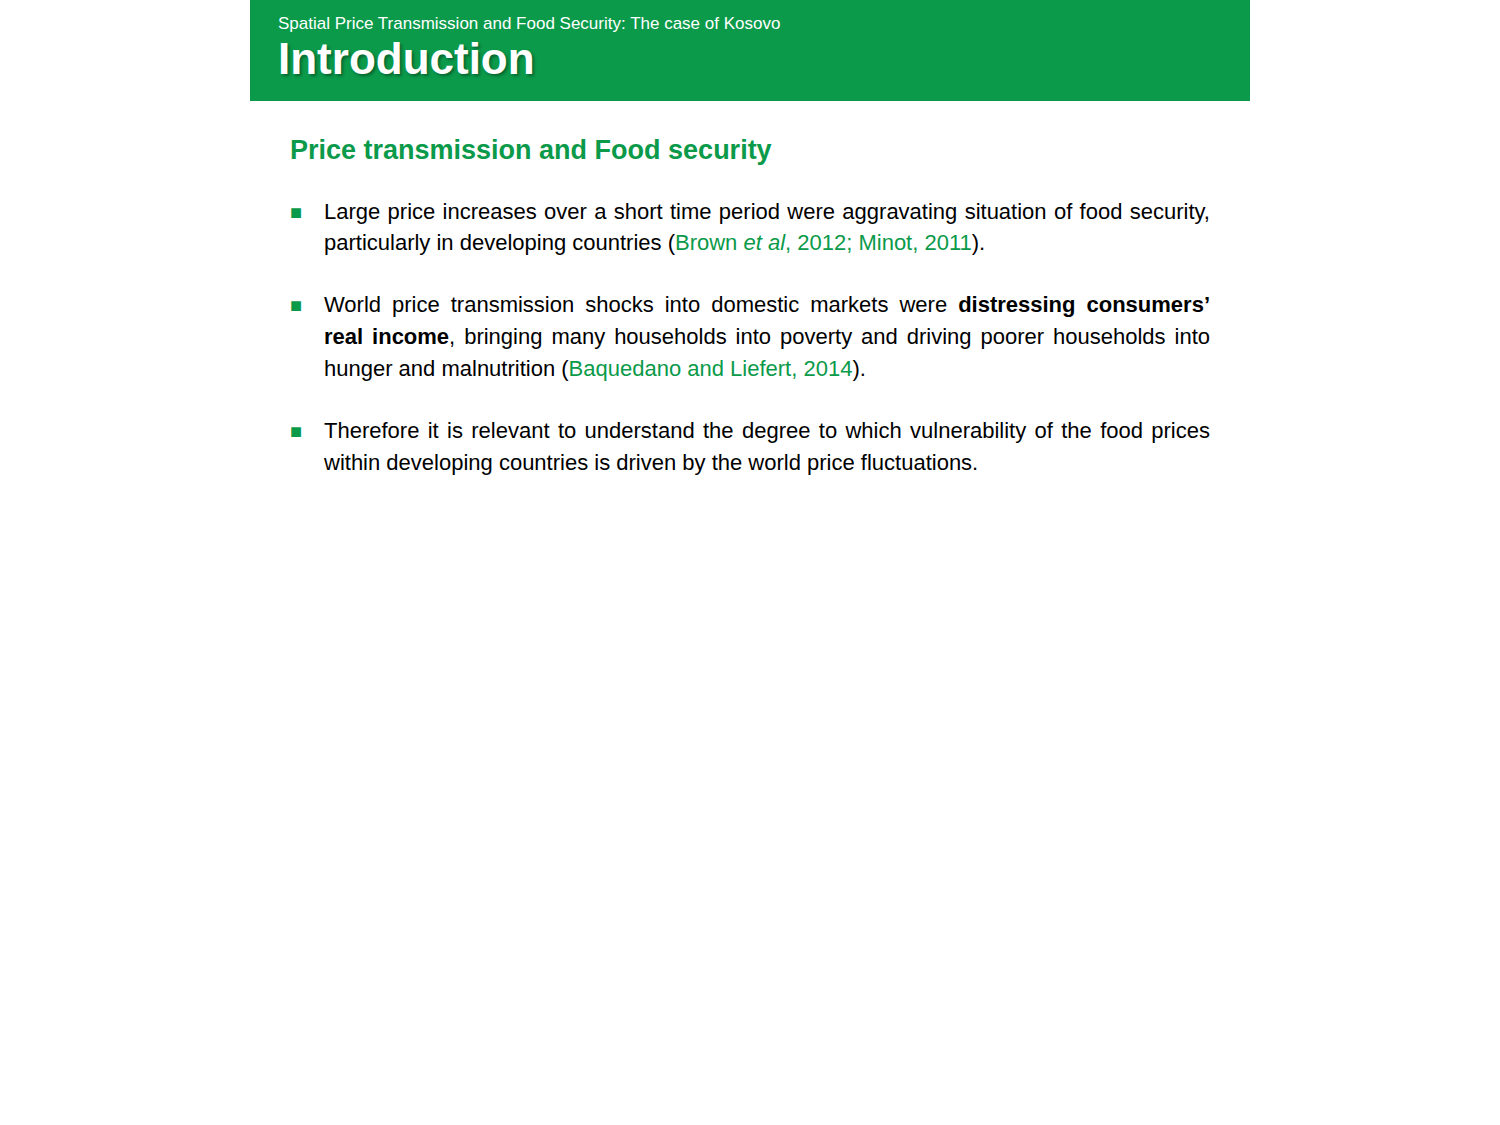Spatial Price Transmission and Food Security: The case of Kosovo
Introduction
Price transmission and Food security
Large price increases over a short time period were aggravating situation of food security, particularly in developing countries (Brown et al, 2012; Minot, 2011).
World price transmission shocks into domestic markets were distressing consumers’ real income, bringing many households into poverty and driving poorer households into hunger and malnutrition (Baquedano and Liefert, 2014).
Therefore it is relevant to understand the degree to which vulnerability of the food prices within developing countries is driven by the world price fluctuations.